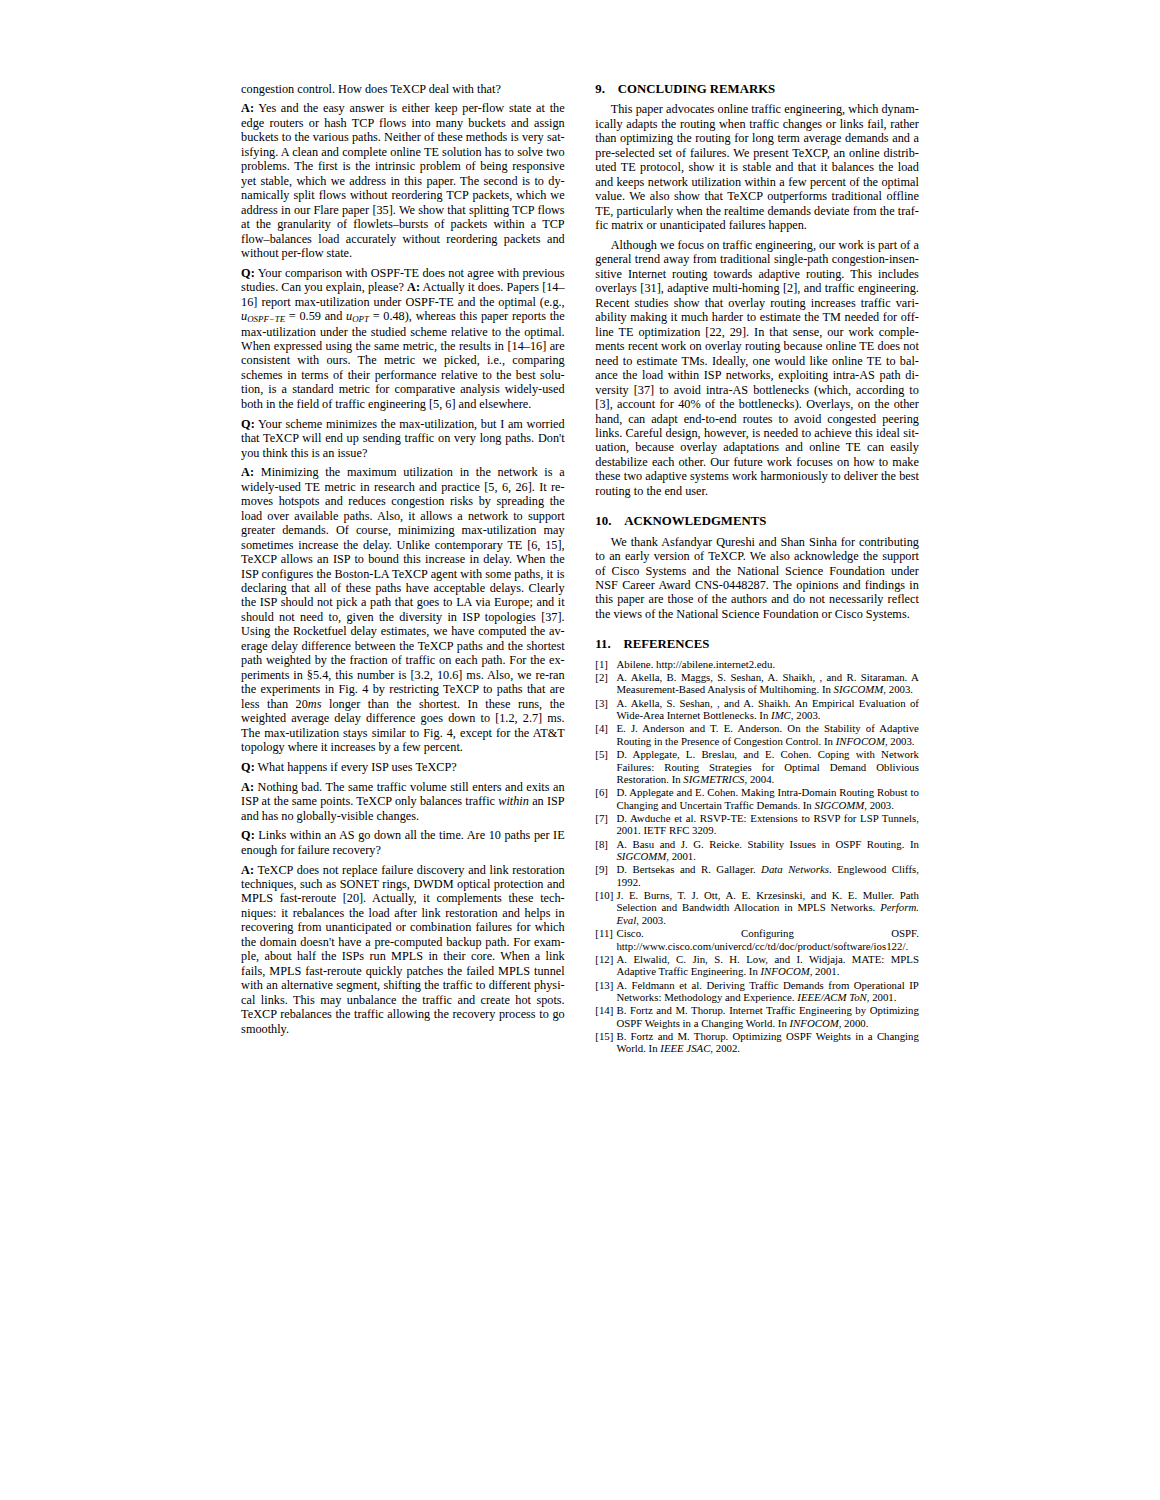congestion control. How does TeXCP deal with that?
A: Yes and the easy answer is either keep per-flow state at the edge routers or hash TCP flows into many buckets and assign buckets to the various paths. Neither of these methods is very satisfying. A clean and complete online TE solution has to solve two problems. The first is the intrinsic problem of being responsive yet stable, which we address in this paper. The second is to dynamically split flows without reordering TCP packets, which we address in our Flare paper [35]. We show that splitting TCP flows at the granularity of flowlets–bursts of packets within a TCP flow–balances load accurately without reordering packets and without per-flow state.
Q: Your comparison with OSPF-TE does not agree with previous studies. Can you explain, please? A: Actually it does. Papers [14–16] report max-utilization under OSPF-TE and the optimal (e.g., uOSPF−TE = 0.59 and uOPT = 0.48), whereas this paper reports the max-utilization under the studied scheme relative to the optimal. When expressed using the same metric, the results in [14–16] are consistent with ours. The metric we picked, i.e., comparing schemes in terms of their performance relative to the best solution, is a standard metric for comparative analysis widely-used both in the field of traffic engineering [5, 6] and elsewhere.
Q: Your scheme minimizes the max-utilization, but I am worried that TeXCP will end up sending traffic on very long paths. Don't you think this is an issue?
A: Minimizing the maximum utilization in the network is a widely-used TE metric in research and practice [5, 6, 26]. It removes hotspots and reduces congestion risks by spreading the load over available paths. Also, it allows a network to support greater demands. Of course, minimizing max-utilization may sometimes increase the delay. Unlike contemporary TE [6, 15], TeXCP allows an ISP to bound this increase in delay. When the ISP configures the Boston-LA TeXCP agent with some paths, it is declaring that all of these paths have acceptable delays. Clearly the ISP should not pick a path that goes to LA via Europe; and it should not need to, given the diversity in ISP topologies [37]. Using the Rocketfuel delay estimates, we have computed the average delay difference between the TeXCP paths and the shortest path weighted by the fraction of traffic on each path. For the experiments in §5.4, this number is [3.2, 10.6] ms. Also, we re-ran the experiments in Fig. 4 by restricting TeXCP to paths that are less than 20ms longer than the shortest. In these runs, the weighted average delay difference goes down to [1.2, 2.7] ms. The max-utilization stays similar to Fig. 4, except for the AT&T topology where it increases by a few percent.
Q: What happens if every ISP uses TeXCP?
A: Nothing bad. The same traffic volume still enters and exits an ISP at the same points. TeXCP only balances traffic within an ISP and has no globally-visible changes.
Q: Links within an AS go down all the time. Are 10 paths per IE enough for failure recovery?
A: TeXCP does not replace failure discovery and link restoration techniques, such as SONET rings, DWDM optical protection and MPLS fast-reroute [20]. Actually, it complements these techniques: it rebalances the load after link restoration and helps in recovering from unanticipated or combination failures for which the domain doesn't have a pre-computed backup path. For example, about half the ISPs run MPLS in their core. When a link fails, MPLS fast-reroute quickly patches the failed MPLS tunnel with an alternative segment, shifting the traffic to different physical links. This may unbalance the traffic and create hot spots. TeXCP rebalances the traffic allowing the recovery process to go smoothly.
9. CONCLUDING REMARKS
This paper advocates online traffic engineering, which dynamically adapts the routing when traffic changes or links fail, rather than optimizing the routing for long term average demands and a pre-selected set of failures. We present TeXCP, an online distributed TE protocol, show it is stable and that it balances the load and keeps network utilization within a few percent of the optimal value. We also show that TeXCP outperforms traditional offline TE, particularly when the realtime demands deviate from the traffic matrix or unanticipated failures happen.
Although we focus on traffic engineering, our work is part of a general trend away from traditional single-path congestion-insensitive Internet routing towards adaptive routing. This includes overlays [31], adaptive multi-homing [2], and traffic engineering. Recent studies show that overlay routing increases traffic variability making it much harder to estimate the TM needed for offline TE optimization [22, 29]. In that sense, our work complements recent work on overlay routing because online TE does not need to estimate TMs. Ideally, one would like online TE to balance the load within ISP networks, exploiting intra-AS path diversity [37] to avoid intra-AS bottlenecks (which, according to [3], account for 40% of the bottlenecks). Overlays, on the other hand, can adapt end-to-end routes to avoid congested peering links. Careful design, however, is needed to achieve this ideal situation, because overlay adaptations and online TE can easily destabilize each other. Our future work focuses on how to make these two adaptive systems work harmoniously to deliver the best routing to the end user.
10. ACKNOWLEDGMENTS
We thank Asfandyar Qureshi and Shan Sinha for contributing to an early version of TeXCP. We also acknowledge the support of Cisco Systems and the National Science Foundation under NSF Career Award CNS-0448287. The opinions and findings in this paper are those of the authors and do not necessarily reflect the views of the National Science Foundation or Cisco Systems.
11. REFERENCES
[1] Abilene. http://abilene.internet2.edu.
[2] A. Akella, B. Maggs, S. Seshan, A. Shaikh, , and R. Sitaraman. A Measurement-Based Analysis of Multihoming. In SIGCOMM, 2003.
[3] A. Akella, S. Seshan, , and A. Shaikh. An Empirical Evaluation of Wide-Area Internet Bottlenecks. In IMC, 2003.
[4] E. J. Anderson and T. E. Anderson. On the Stability of Adaptive Routing in the Presence of Congestion Control. In INFOCOM, 2003.
[5] D. Applegate, L. Breslau, and E. Cohen. Coping with Network Failures: Routing Strategies for Optimal Demand Oblivious Restoration. In SIGMETRICS, 2004.
[6] D. Applegate and E. Cohen. Making Intra-Domain Routing Robust to Changing and Uncertain Traffic Demands. In SIGCOMM, 2003.
[7] D. Awduche et al. RSVP-TE: Extensions to RSVP for LSP Tunnels, 2001. IETF RFC 3209.
[8] A. Basu and J. G. Reicke. Stability Issues in OSPF Routing. In SIGCOMM, 2001.
[9] D. Bertsekas and R. Gallager. Data Networks. Englewood Cliffs, 1992.
[10] J. E. Burns, T. J. Ott, A. E. Krzesinski, and K. E. Muller. Path Selection and Bandwidth Allocation in MPLS Networks. Perform. Eval, 2003.
[11] Cisco. Configuring OSPF. http://www.cisco.com/univercd/cc/td/doc/product/software/ios122/.
[12] A. Elwalid, C. Jin, S. H. Low, and I. Widjaja. MATE: MPLS Adaptive Traffic Engineering. In INFOCOM, 2001.
[13] A. Feldmann et al. Deriving Traffic Demands from Operational IP Networks: Methodology and Experience. IEEE/ACM ToN, 2001.
[14] B. Fortz and M. Thorup. Internet Traffic Engineering by Optimizing OSPF Weights in a Changing World. In INFOCOM, 2000.
[15] B. Fortz and M. Thorup. Optimizing OSPF Weights in a Changing World. In IEEE JSAC, 2002.